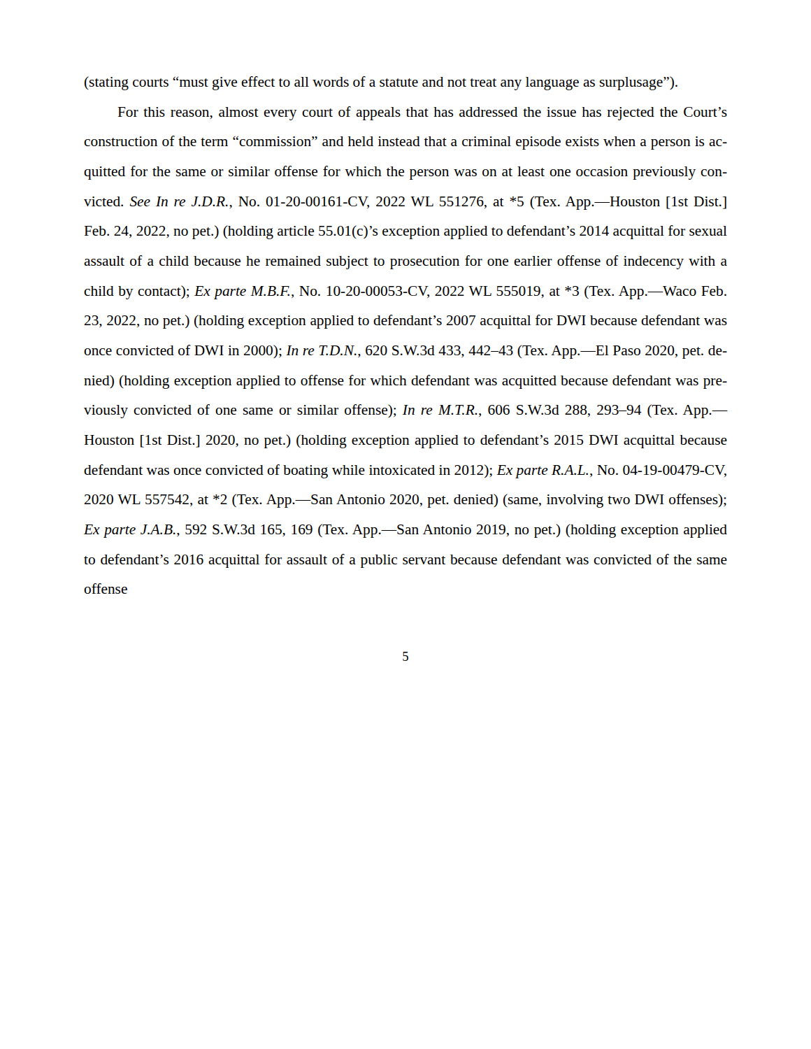(stating courts “must give effect to all words of a statute and not treat any language as surplusage”).
For this reason, almost every court of appeals that has addressed the issue has rejected the Court’s construction of the term “commission” and held instead that a criminal episode exists when a person is acquitted for the same or similar offense for which the person was on at least one occasion previously convicted. See In re J.D.R., No. 01-20-00161-CV, 2022 WL 551276, at *5 (Tex. App.—Houston [1st Dist.] Feb. 24, 2022, no pet.) (holding article 55.01(c)’s exception applied to defendant’s 2014 acquittal for sexual assault of a child because he remained subject to prosecution for one earlier offense of indecency with a child by contact); Ex parte M.B.F., No. 10-20-00053-CV, 2022 WL 555019, at *3 (Tex. App.—Waco Feb. 23, 2022, no pet.) (holding exception applied to defendant’s 2007 acquittal for DWI because defendant was once convicted of DWI in 2000); In re T.D.N., 620 S.W.3d 433, 442–43 (Tex. App.—El Paso 2020, pet. denied) (holding exception applied to offense for which defendant was acquitted because defendant was previously convicted of one same or similar offense); In re M.T.R., 606 S.W.3d 288, 293–94 (Tex. App.—Houston [1st Dist.] 2020, no pet.) (holding exception applied to defendant’s 2015 DWI acquittal because defendant was once convicted of boating while intoxicated in 2012); Ex parte R.A.L., No. 04-19-00479-CV, 2020 WL 557542, at *2 (Tex. App.—San Antonio 2020, pet. denied) (same, involving two DWI offenses); Ex parte J.A.B., 592 S.W.3d 165, 169 (Tex. App.—San Antonio 2019, no pet.) (holding exception applied to defendant’s 2016 acquittal for assault of a public servant because defendant was convicted of the same offense
5